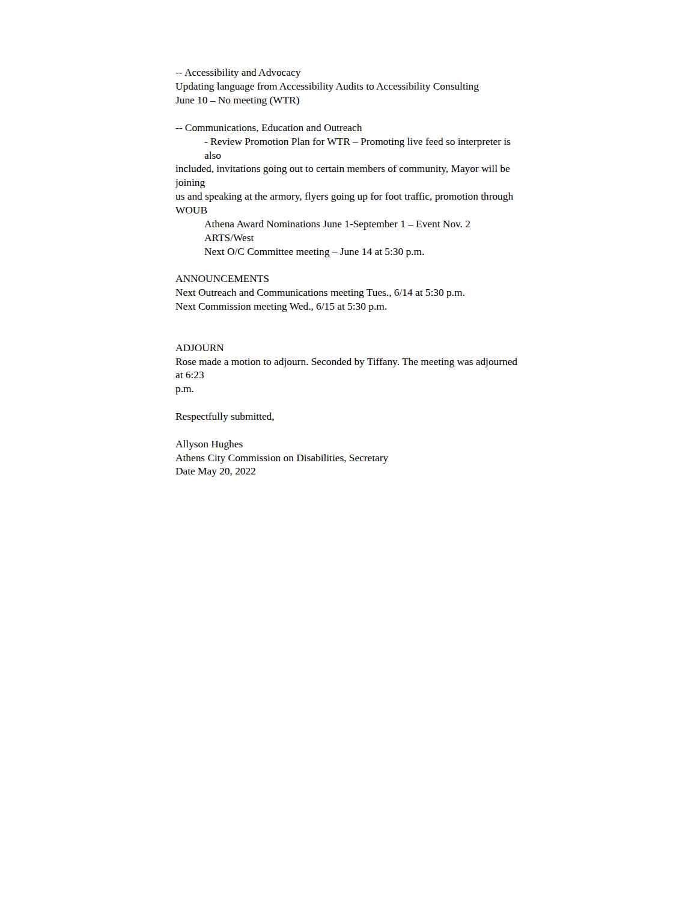-- Accessibility and Advocacy
Updating language from Accessibility Audits to Accessibility Consulting
June 10 – No meeting (WTR)
-- Communications, Education and Outreach
- Review Promotion Plan for WTR – Promoting live feed so interpreter is also
included, invitations going out to certain members of community, Mayor will be joining
us and speaking at the armory, flyers going up for foot traffic, promotion through WOUB
Athena Award Nominations June 1-September 1 – Event Nov. 2 ARTS/West
Next O/C Committee meeting – June 14 at 5:30 p.m.
ANNOUNCEMENTS
Next Outreach and Communications meeting Tues., 6/14 at 5:30 p.m.
Next Commission meeting Wed., 6/15 at 5:30 p.m.
ADJOURN
Rose made a motion to adjourn. Seconded by Tiffany. The meeting was adjourned at 6:23
p.m.
Respectfully submitted,
Allyson Hughes
Athens City Commission on Disabilities, Secretary
Date May 20, 2022